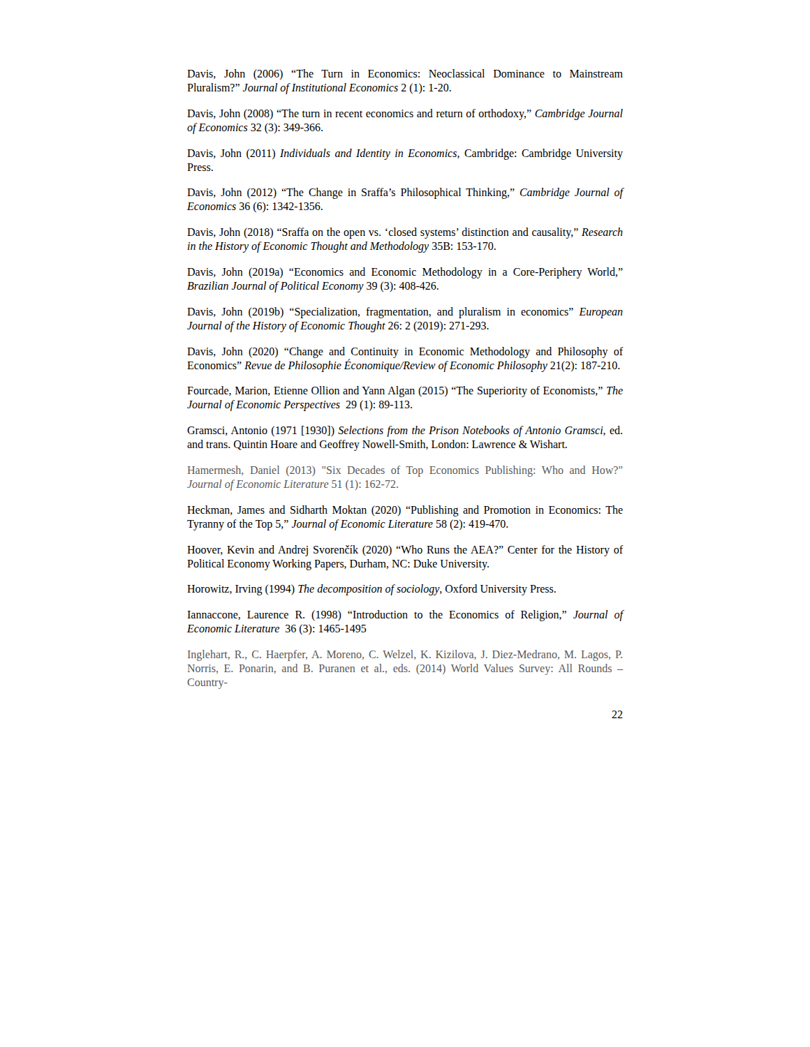Davis, John (2006) “The Turn in Economics: Neoclassical Dominance to Mainstream Pluralism?” Journal of Institutional Economics 2 (1): 1-20.
Davis, John (2008) “The turn in recent economics and return of orthodoxy,” Cambridge Journal of Economics 32 (3): 349-366.
Davis, John (2011) Individuals and Identity in Economics, Cambridge: Cambridge University Press.
Davis, John (2012) “The Change in Sraffa’s Philosophical Thinking,” Cambridge Journal of Economics 36 (6): 1342-1356.
Davis, John (2018) “Sraffa on the open vs. ‘closed systems’ distinction and causality,” Research in the History of Economic Thought and Methodology 35B: 153-170.
Davis, John (2019a) “Economics and Economic Methodology in a Core-Periphery World,” Brazilian Journal of Political Economy 39 (3): 408-426.
Davis, John (2019b) “Specialization, fragmentation, and pluralism in economics” European Journal of the History of Economic Thought 26: 2 (2019): 271-293.
Davis, John (2020) “Change and Continuity in Economic Methodology and Philosophy of Economics” Revue de Philosophie Économique/Review of Economic Philosophy 21(2): 187-210.
Fourcade, Marion, Etienne Ollion and Yann Algan (2015) “The Superiority of Economists,” The Journal of Economic Perspectives 29 (1): 89-113.
Gramsci, Antonio (1971 [1930]) Selections from the Prison Notebooks of Antonio Gramsci, ed. and trans. Quintin Hoare and Geoffrey Nowell-Smith, London: Lawrence & Wishart.
Hamermesh, Daniel (2013) "Six Decades of Top Economics Publishing: Who and How?" Journal of Economic Literature 51 (1): 162-72.
Heckman, James and Sidharth Moktan (2020) “Publishing and Promotion in Economics: The Tyranny of the Top 5,” Journal of Economic Literature 58 (2): 419-470.
Hoover, Kevin and Andrej Svorenčík (2020) “Who Runs the AEA?” Center for the History of Political Economy Working Papers, Durham, NC: Duke University.
Horowitz, Irving (1994) The decomposition of sociology, Oxford University Press.
Iannaccone, Laurence R. (1998) “Introduction to the Economics of Religion,” Journal of Economic Literature 36 (3): 1465-1495
Inglehart, R., C. Haerpfer, A. Moreno, C. Welzel, K. Kizilova, J. Diez-Medrano, M. Lagos, P. Norris, E. Ponarin, and B. Puranen et al., eds. (2014) World Values Survey: All Rounds – Country-
22